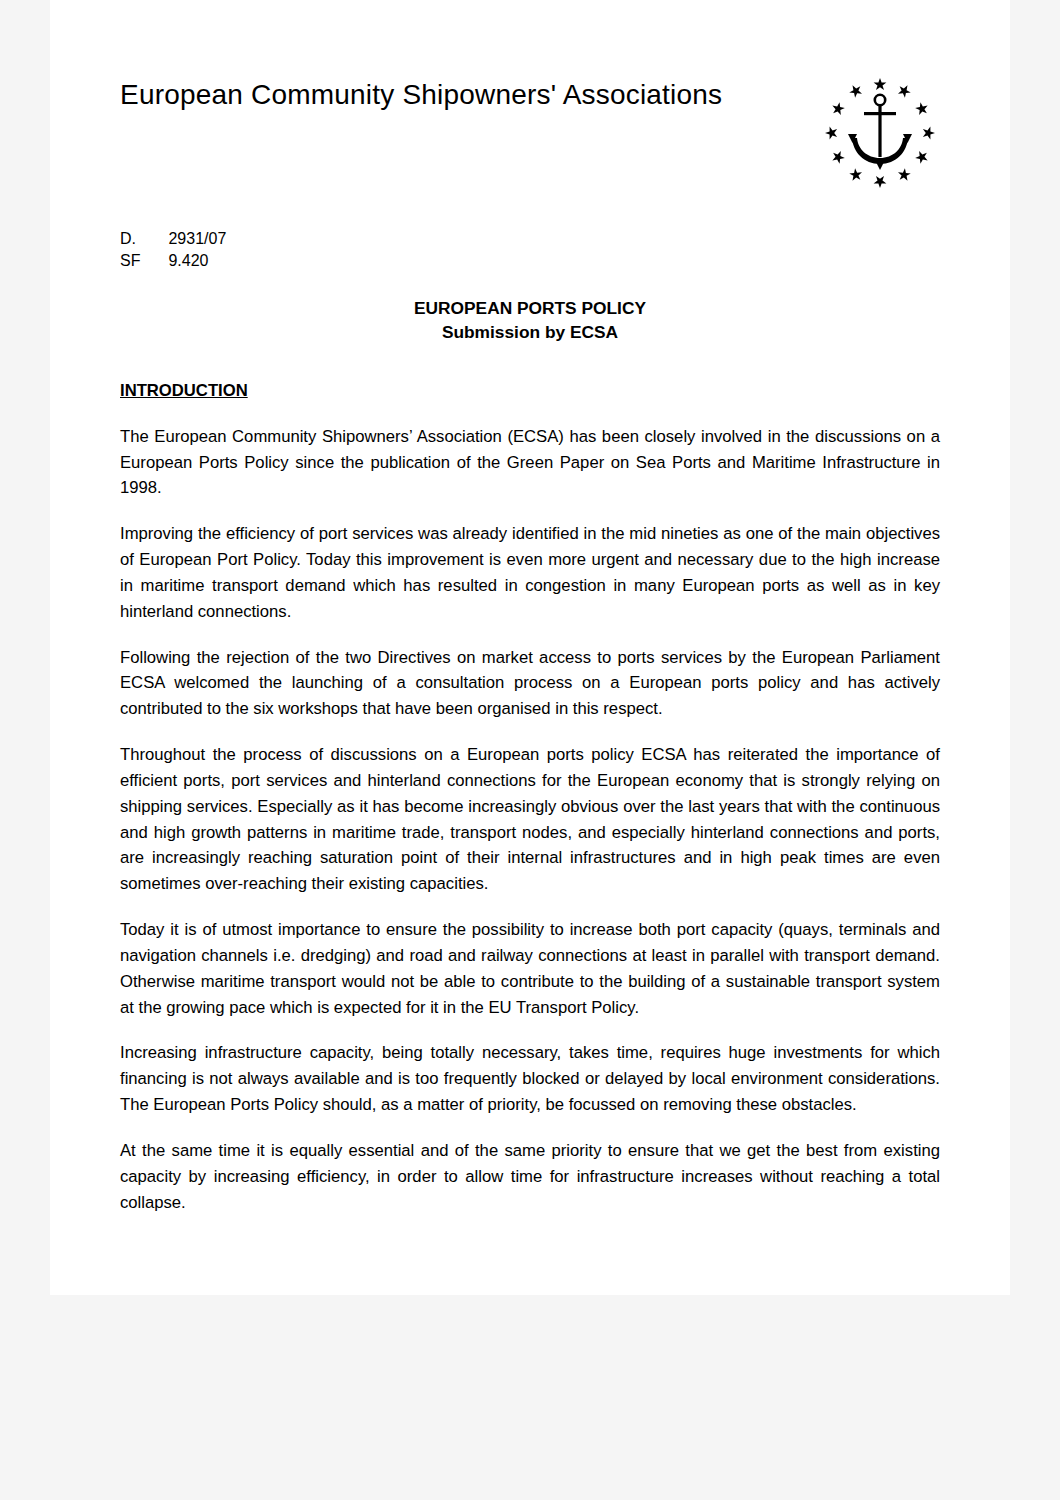European Community Shipowners' Associations
| D. | 2931/07 |
| SF | 9.420 |
EUROPEAN PORTS POLICY
Submission by ECSA
INTRODUCTION
The European Community Shipowners’ Association (ECSA) has been closely involved in the discussions on a European Ports Policy since the publication of the Green Paper on Sea Ports and Maritime Infrastructure in 1998.
Improving the efficiency of port services was already identified in the mid nineties as one of the main objectives of European Port Policy. Today this improvement is even more urgent and necessary due to the high increase in maritime transport demand which has resulted in congestion in many European ports as well as in key hinterland connections.
Following the rejection of the two Directives on market access to ports services by the European Parliament ECSA welcomed the launching of a consultation process on a European ports policy and has actively contributed to the six workshops that have been organised in this respect.
Throughout the process of discussions on a European ports policy ECSA has reiterated the importance of efficient ports, port services and hinterland connections for the European economy that is strongly relying on shipping services. Especially as it has become increasingly obvious over the last years that with the continuous and high growth patterns in maritime trade, transport nodes, and especially hinterland connections and ports, are increasingly reaching saturation point of their internal infrastructures and in high peak times are even sometimes over-reaching their existing capacities.
Today it is of utmost importance to ensure the possibility to increase both port capacity (quays, terminals and navigation channels i.e. dredging) and road and railway connections at least in parallel with transport demand. Otherwise maritime transport would not be able to contribute to the building of a sustainable transport system at the growing pace which is expected for it in the EU Transport Policy.
Increasing infrastructure capacity, being totally necessary, takes time, requires huge investments for which financing is not always available and is too frequently blocked or delayed by local environment considerations. The European Ports Policy should, as a matter of priority, be focussed on removing these obstacles.
At the same time it is equally essential and of the same priority to ensure that we get the best from existing capacity by increasing efficiency, in order to allow time for infrastructure increases without reaching a total collapse.